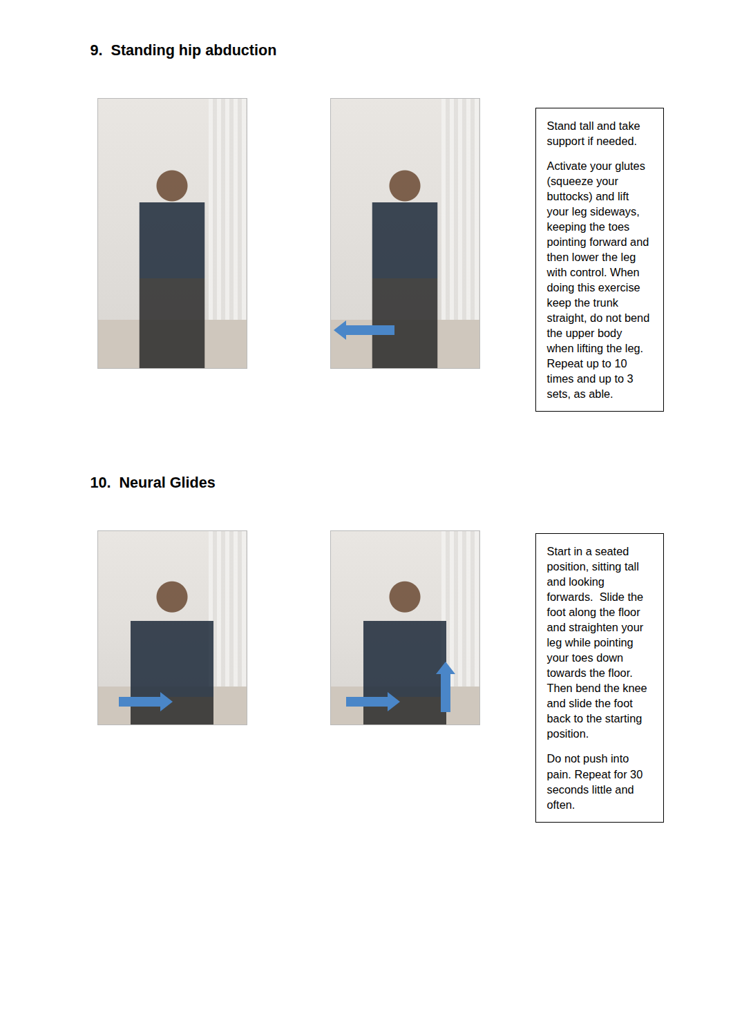9. Standing hip abduction
Stand tall and take support if needed.
Activate your glutes (squeeze your buttocks) and lift your leg sideways, keeping the toes pointing forward and then lower the leg with control. When doing this exercise keep the trunk straight, do not bend the upper body when lifting the leg. Repeat up to 10 times and up to 3 sets, as able.
10. Neural Glides
Start in a seated position, sitting tall and looking forwards. Slide the foot along the floor and straighten your leg while pointing your toes down towards the floor. Then bend the knee and slide the foot back to the starting position.
Do not push into pain. Repeat for 30 seconds little and often.